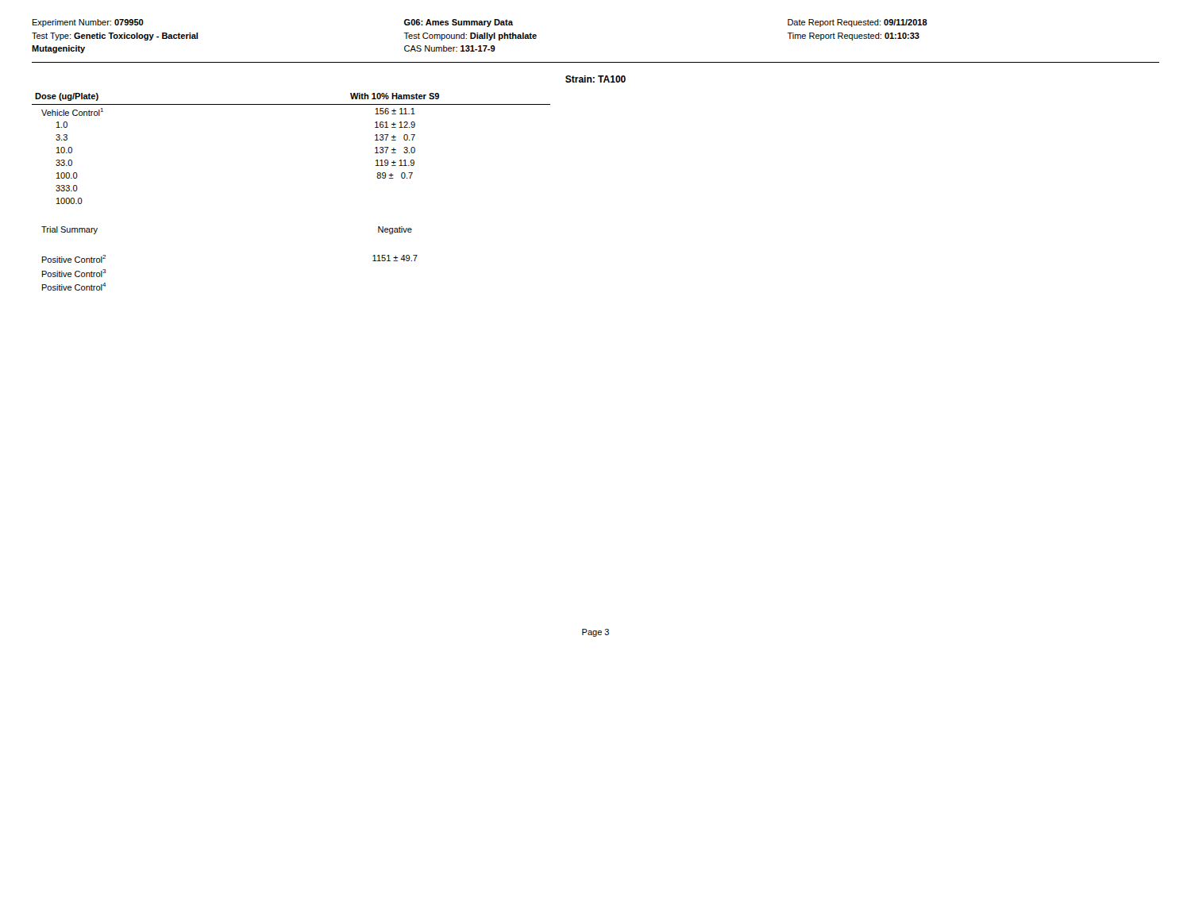Experiment Number: 079950
Test Type: Genetic Toxicology - Bacterial
Mutagenicity
G06: Ames Summary Data
Test Compound: Diallyl phthalate
CAS Number: 131-17-9
Date Report Requested: 09/11/2018
Time Report Requested: 01:10:33
Strain: TA100
| Dose (ug/Plate) | With 10% Hamster S9 |
| --- | --- |
| Vehicle Control 1 | 156 ± 11.1 |
| 1.0 | 161 ± 12.9 |
| 3.3 | 137 ± 0.7 |
| 10.0 | 137 ± 3.0 |
| 33.0 | 119 ± 11.9 |
| 100.0 | 89 ± 0.7 |
| 333.0 | |
| 1000.0 | |
| Trial Summary | Negative |
| Positive Control 2 | 1151 ± 49.7 |
| Positive Control 3 | |
| Positive Control 4 | |
Page 3